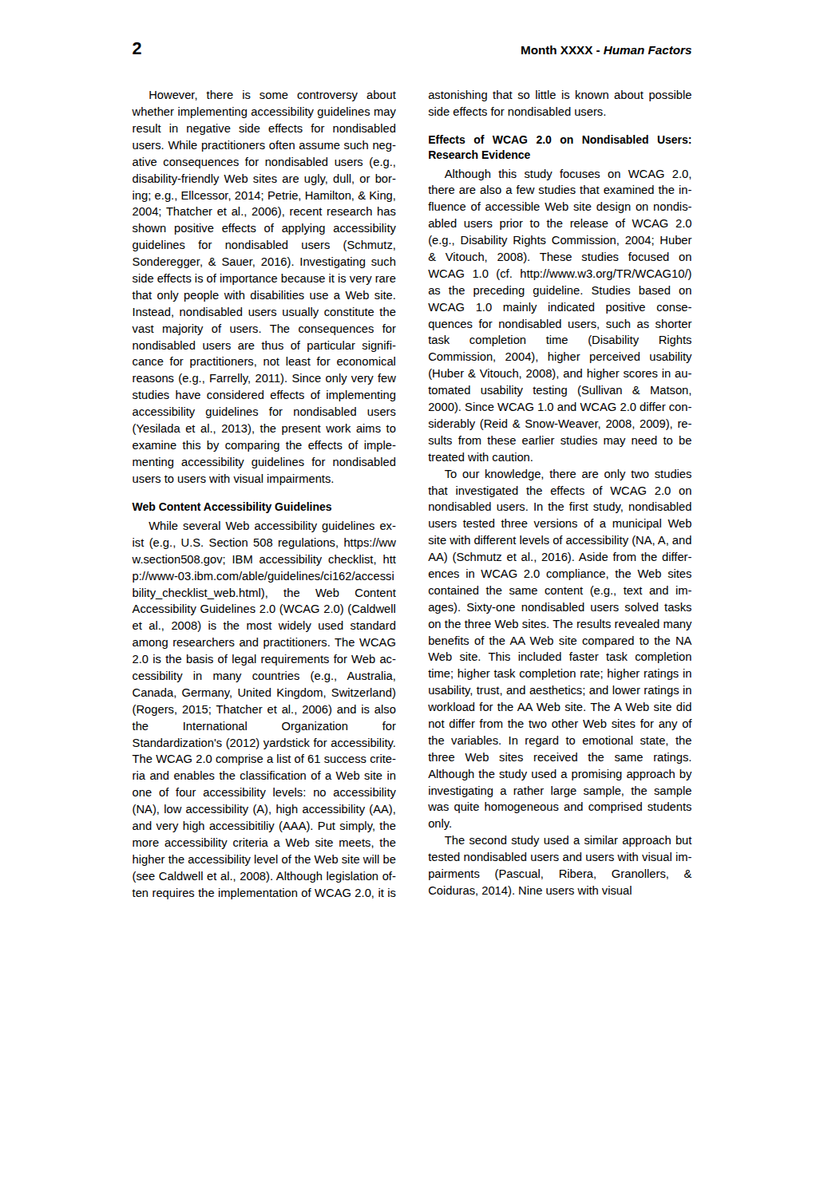2
Month XXXX - Human Factors
However, there is some controversy about whether implementing accessibility guidelines may result in negative side effects for nondisabled users. While practitioners often assume such negative consequences for nondisabled users (e.g., disability-friendly Web sites are ugly, dull, or boring; e.g., Ellcessor, 2014; Petrie, Hamilton, & King, 2004; Thatcher et al., 2006), recent research has shown positive effects of applying accessibility guidelines for nondisabled users (Schmutz, Sonderegger, & Sauer, 2016). Investigating such side effects is of importance because it is very rare that only people with disabilities use a Web site. Instead, nondisabled users usually constitute the vast majority of users. The consequences for nondisabled users are thus of particular significance for practitioners, not least for economical reasons (e.g., Farrelly, 2011). Since only very few studies have considered effects of implementing accessibility guidelines for nondisabled users (Yesilada et al., 2013), the present work aims to examine this by comparing the effects of implementing accessibility guidelines for nondisabled users to users with visual impairments.
Web Content Accessibility Guidelines
While several Web accessibility guidelines exist (e.g., U.S. Section 508 regulations, https://www.section508.gov; IBM accessibility checklist, http://www-03.ibm.com/able/guidelines/ci162/accessibility_checklist_web.html), the Web Content Accessibility Guidelines 2.0 (WCAG 2.0) (Caldwell et al., 2008) is the most widely used standard among researchers and practitioners. The WCAG 2.0 is the basis of legal requirements for Web accessibility in many countries (e.g., Australia, Canada, Germany, United Kingdom, Switzerland) (Rogers, 2015; Thatcher et al., 2006) and is also the International Organization for Standardization's (2012) yardstick for accessibility. The WCAG 2.0 comprise a list of 61 success criteria and enables the classification of a Web site in one of four accessibility levels: no accessibility (NA), low accessibility (A), high accessibility (AA), and very high accessibitiliy (AAA). Put simply, the more accessibility criteria a Web site meets, the higher the accessibility level of the Web site will be (see Caldwell et al., 2008). Although legislation often requires the implementation of WCAG 2.0, it is astonishing that so little is known about possible side effects for nondisabled users.
Effects of WCAG 2.0 on Nondisabled Users: Research Evidence
Although this study focuses on WCAG 2.0, there are also a few studies that examined the influence of accessible Web site design on nondisabled users prior to the release of WCAG 2.0 (e.g., Disability Rights Commission, 2004; Huber & Vitouch, 2008). These studies focused on WCAG 1.0 (cf. http://www.w3.org/TR/WCAG10/) as the preceding guideline. Studies based on WCAG 1.0 mainly indicated positive consequences for nondisabled users, such as shorter task completion time (Disability Rights Commission, 2004), higher perceived usability (Huber & Vitouch, 2008), and higher scores in automated usability testing (Sullivan & Matson, 2000). Since WCAG 1.0 and WCAG 2.0 differ considerably (Reid & Snow-Weaver, 2008, 2009), results from these earlier studies may need to be treated with caution.
To our knowledge, there are only two studies that investigated the effects of WCAG 2.0 on nondisabled users. In the first study, nondisabled users tested three versions of a municipal Web site with different levels of accessibility (NA, A, and AA) (Schmutz et al., 2016). Aside from the differences in WCAG 2.0 compliance, the Web sites contained the same content (e.g., text and images). Sixty-one nondisabled users solved tasks on the three Web sites. The results revealed many benefits of the AA Web site compared to the NA Web site. This included faster task completion time; higher task completion rate; higher ratings in usability, trust, and aesthetics; and lower ratings in workload for the AA Web site. The A Web site did not differ from the two other Web sites for any of the variables. In regard to emotional state, the three Web sites received the same ratings. Although the study used a promising approach by investigating a rather large sample, the sample was quite homogeneous and comprised students only.
The second study used a similar approach but tested nondisabled users and users with visual impairments (Pascual, Ribera, Granollers, & Coiduras, 2014). Nine users with visual